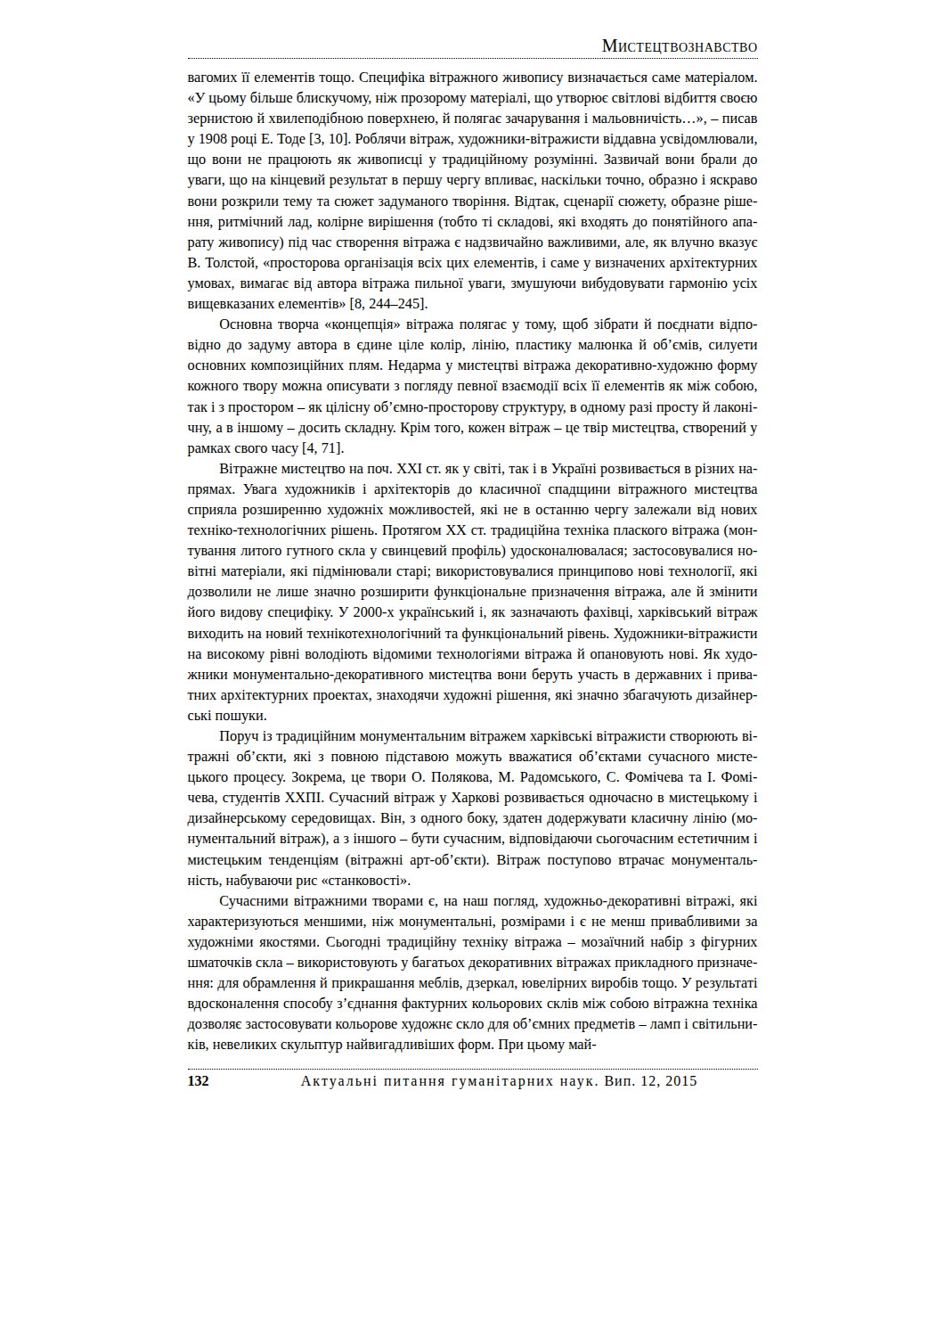Мистецтвознавство
вагомих її елементів тощо. Специфіка вітражного живопису визначається саме матеріалом. «У цьому більше блискучому, ніж прозорому матеріалі, що утворює світлові відбиття своєю зернистою й хвилеподібною поверхнею, й полягає зачарування і мальовничість…», – писав у 1908 році Е. Тоде [3, 10]. Роблячи вітраж, художники-вітражисти віддавна усвідомлювали, що вони не працюють як живописці у традиційному розумінні. Зазвичай вони брали до уваги, що на кінцевий результат в першу чергу впливає, наскільки точно, образно і яскраво вони розкрили тему та сюжет задуманого творіння. Відтак, сценарії сюжету, образне рішення, ритмічний лад, колірне вирішення (тобто ті складові, які входять до понятійного апарату живопису) під час створення вітража є надзвичайно важливими, але, як влучно вказує В. Толстой, «просторова організація всіх цих елементів, і саме у визначених архітектурних умовах, вимагає від автора вітража пильної уваги, змушуючи вибудовувати гармонію усіх вищевказаних елементів» [8, 244–245].
Основна творча «концепція» вітража полягає у тому, щоб зібрати й поєднати відповідно до задуму автора в єдине ціле колір, лінію, пластику малюнка й об’ємів, силуети основних композиційних плям. Недарма у мистецтві вітража декоративно-художню форму кожного твору можна описувати з погляду певної взаємодії всіх її елементів як між собою, так і з простором – як цілісну об’ємно-просторову структуру, в одному разі просту й лаконічну, а в іншому – досить складну. Крім того, кожен вітраж – це твір мистецтва, створений у рамках свого часу [4, 71].
Вітражне мистецтво на поч. XXI ст. як у світі, так і в Україні розвивається в різних напрямах. Увага художників і архітекторів до класичної спадщини вітражного мистецтва сприяла розширенню художніх можливостей, які не в останню чергу залежали від нових техніко-технологічних рішень. Протягом XX ст. традиційна техніка плаского вітража (монтування литого гутного скла у свинцевий профіль) удосконалювалася; застосовувалися новітні матеріали, які підмінювали старі; використовувалися принципово нові технології, які дозволили не лише значно розширити функціональне призначення вітража, але й змінити його видову специфіку. У 2000-х український і, як зазначають фахівці, харківський вітраж виходить на новий технікотехнологічний та функціональний рівень. Художники-вітражисти на високому рівні володіють відомими технологіями вітража й опановують нові. Як художники монументально-декоративного мистецтва вони беруть участь в державних і приватних архітектурних проектах, знаходячи художні рішення, які значно збагачують дизайнерські пошуки.
Поруч із традиційним монументальним вітражем харківські вітражисти створюють вітражні об’єкти, які з повною підставою можуть вважатися об’єктами сучасного мистецького процесу. Зокрема, це твори О. Полякова, М. Радомського, С. Фомічева та І. Фомічева, студентів ХХПІ. Сучасний вітраж у Харкові розвивається одночасно в мистецькому і дизайнерському середовищах. Він, з одного боку, здатен додержувати класичну лінію (монументальний вітраж), а з іншого – бути сучасним, відповідаючи сьогочасним естетичним і мистецьким тенденціям (вітражні арт-об’єкти). Вітраж поступово втрачає монументальність, набуваючи рис «станковості».
Сучасними вітражними творами є, на наш погляд, художньо-декоративні вітражі, які характеризуються меншими, ніж монументальні, розмірами і є не менш привабливими за художніми якостями. Сьогодні традиційну техніку вітража – мозаїчний набір з фігурних шматочків скла – використовують у багатьох декоративних вітражах прикладного призначення: для обрамлення й прикрашання меблів, дзеркал, ювелірних виробів тощо. У результаті вдосконалення способу з’єднання фактурних кольорових склів між собою вітражна техніка дозволяє застосовувати кольорове художнє скло для об’ємних предметів – ламп і світильників, невеликих скульптур найвигадливіших форм. При цьому май-
132 Актуальні питання гуманітарних наук. Вип. 12, 2015